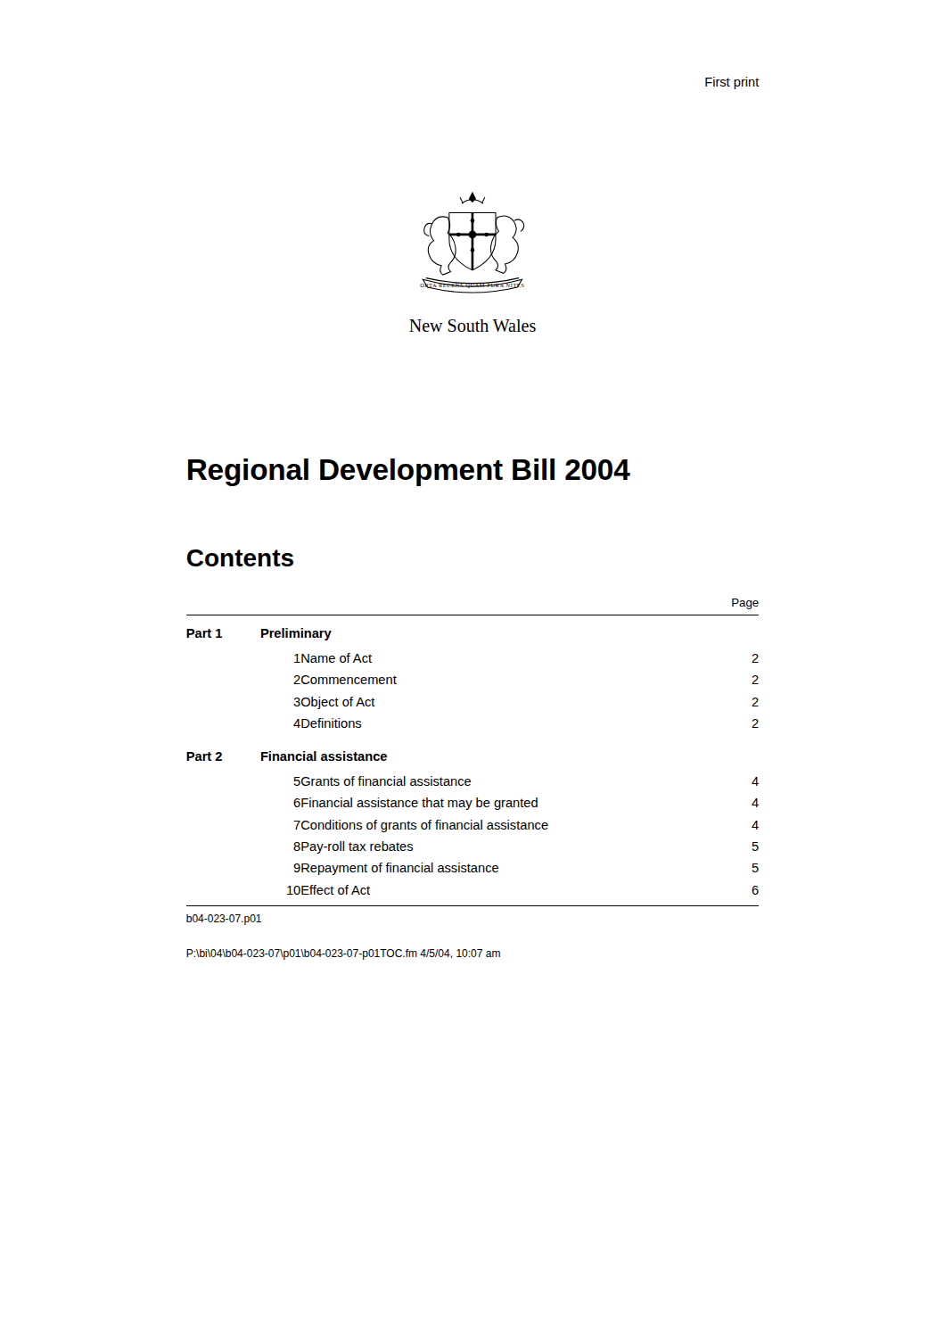First print
ORTA RECENS QUAM PURA NITES
New South Wales
Regional Development Bill 2004
Contents
Page
| Part 1 | Preliminary | |
| | 1 | Name of Act | 2 |
| | 2 | Commencement | 2 |
| | 3 | Object of Act | 2 |
| | 4 | Definitions | 2 |
| Part 2 | Financial assistance | |
| | 5 | Grants of financial assistance | 4 |
| | 6 | Financial assistance that may be granted | 4 |
| | 7 | Conditions of grants of financial assistance | 4 |
| | 8 | Pay-roll tax rebates | 5 |
| | 9 | Repayment of financial assistance | 5 |
| | 10 | Effect of Act | 6 |
b04-023-07.p01
P:\bi\04\b04-023-07\p01\b04-023-07-p01TOC.fm 4/5/04, 10:07 am